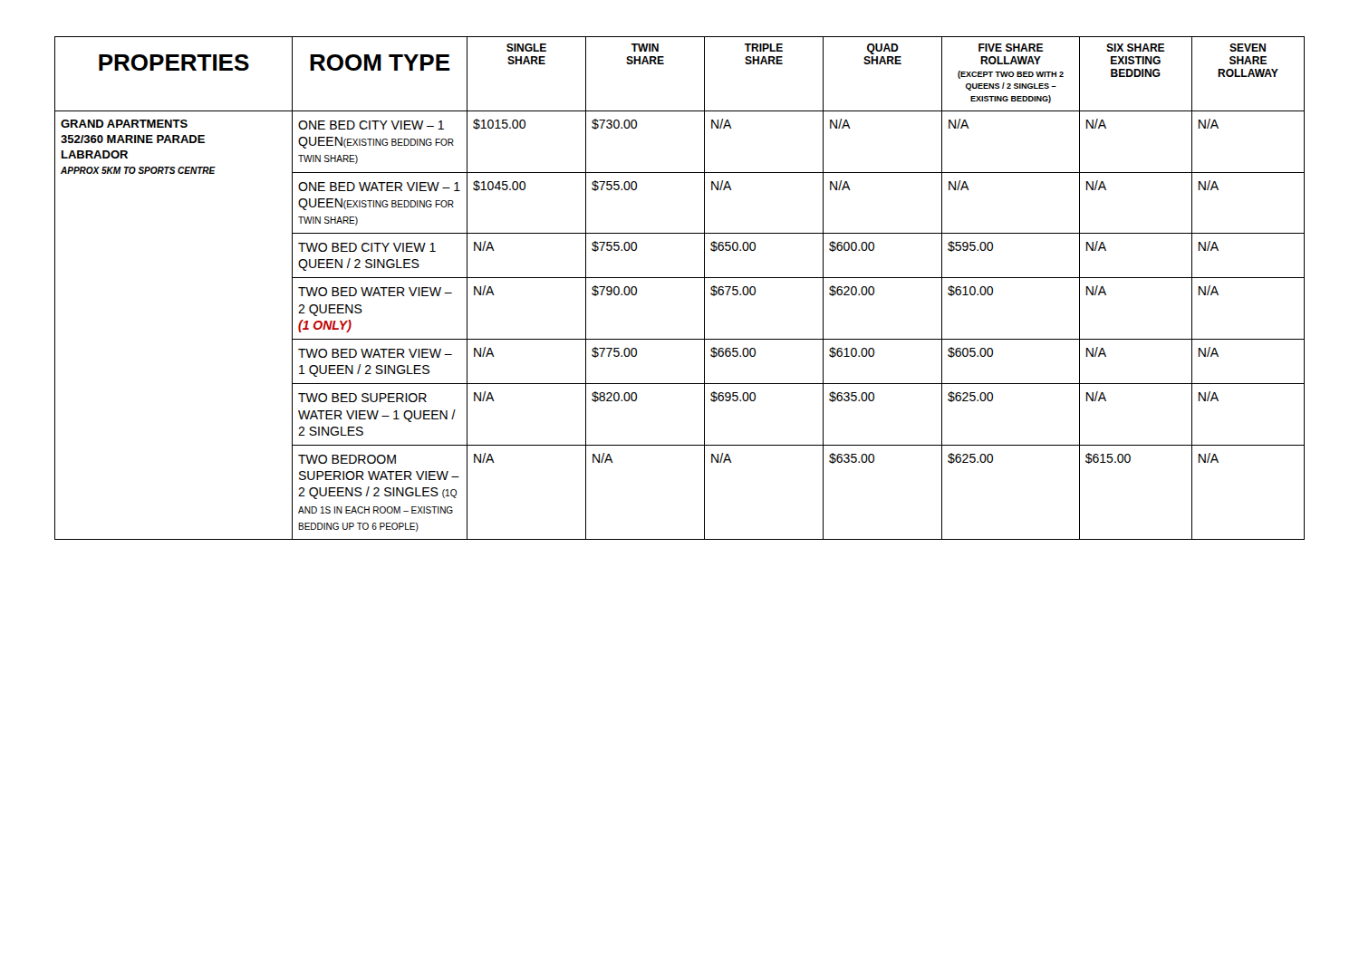| PROPERTIES | ROOM TYPE | SINGLE SHARE | TWIN SHARE | TRIPLE SHARE | QUAD SHARE | FIVE SHARE ROLLAWAY (EXCEPT TWO BED WITH 2 QUEENS / 2 SINGLES – EXISTING BEDDING) | SIX SHARE EXISTING BEDDING | SEVEN SHARE ROLLAWAY |
| --- | --- | --- | --- | --- | --- | --- | --- | --- |
| GRAND APARTMENTS 352/360 MARINE PARADE LABRADOR APPROX 5KM TO SPORTS CENTRE | ONE BED CITY VIEW – 1 QUEEN (EXISTING BEDDING FOR TWIN SHARE) | $1015.00 | $730.00 | N/A | N/A | N/A | N/A | N/A |
| ONE BED WATER VIEW – 1 QUEEN (EXISTING BEDDING FOR TWIN SHARE) | $1045.00 | $755.00 | N/A | N/A | N/A | N/A | N/A |
| TWO BED CITY VIEW 1 QUEEN / 2 SINGLES | N/A | $755.00 | $650.00 | $600.00 | $595.00 | N/A | N/A |
| TWO BED WATER VIEW – 2 QUEENS (1 ONLY) | N/A | $790.00 | $675.00 | $620.00 | $610.00 | N/A | N/A |
| TWO BED WATER VIEW – 1 QUEEN / 2 SINGLES | N/A | $775.00 | $665.00 | $610.00 | $605.00 | N/A | N/A |
| TWO BED SUPERIOR WATER VIEW – 1 QUEEN / 2 SINGLES | N/A | $820.00 | $695.00 | $635.00 | $625.00 | N/A | N/A |
| TWO BEDROOM SUPERIOR WATER VIEW – 2 QUEENS / 2 SINGLES (1Q AND 1S IN EACH ROOM – EXISTING BEDDING UP TO 6 PEOPLE) | N/A | N/A | N/A | $635.00 | $625.00 | $615.00 | N/A |